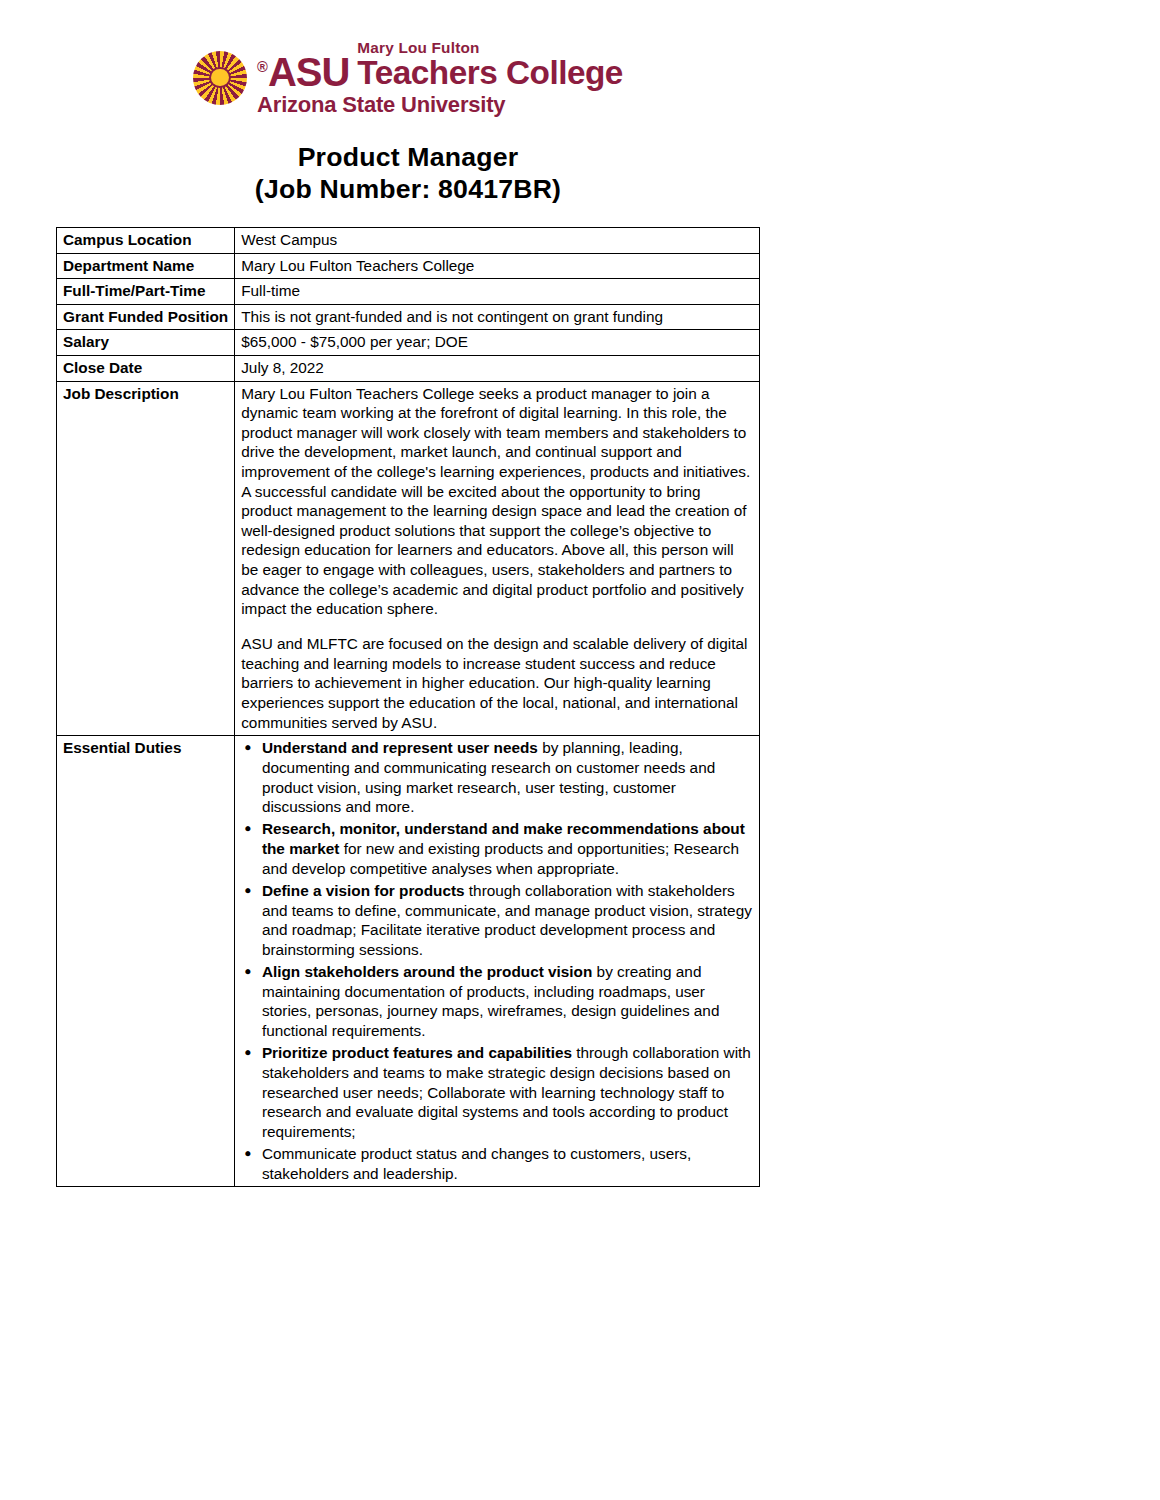®ASU Mary Lou Fulton
Teachers College
Arizona State University
Product Manager (Job Number: 80417BR)
| Campus Location | West Campus |
| Department Name | Mary Lou Fulton Teachers College |
| Full-Time/Part-Time | Full-time |
| Grant Funded Position | This is not grant-funded and is not contingent on grant funding |
| Salary | $65,000 - $75,000 per year; DOE |
| Close Date | July 8, 2022 |
| Job Description | Mary Lou Fulton Teachers College seeks a product manager to join a dynamic team working at the forefront of digital learning. In this role, the product manager will work closely with team members and stakeholders to drive the development, market launch, and continual support and improvement of the college's learning experiences, products and initiatives. A successful candidate will be excited about the opportunity to bring product management to the learning design space and lead the creation of well-designed product solutions that support the college’s objective to redesign education for learners and educators. Above all, this person will be eager to engage with colleagues, users, stakeholders and partners to advance the college’s academic and digital product portfolio and positively impact the education sphere. ASU and MLFTC are focused on the design and scalable delivery of digital teaching and learning models to increase student success and reduce barriers to achievement in higher education. Our high-quality learning experiences support the education of the local, national, and international communities served by ASU. |
| Essential Duties | Understand and represent user needs by planning, leading, documenting and communicating research on customer needs and product vision, using market research, user testing, customer discussions and more. Research, monitor, understand and make recommendations about the market for new and existing products and opportunities; Research and develop competitive analyses when appropriate. Define a vision for products through collaboration with stakeholders and teams to define, communicate, and manage product vision, strategy and roadmap; Facilitate iterative product development process and brainstorming sessions. Align stakeholders around the product vision by creating and maintaining documentation of products, including roadmaps, user stories, personas, journey maps, wireframes, design guidelines and functional requirements. Prioritize product features and capabilities through collaboration with stakeholders and teams to make strategic design decisions based on researched user needs; Collaborate with learning technology staff to research and evaluate digital systems and tools according to product requirements; Communicate product status and changes to customers, users, stakeholders and leadership. |